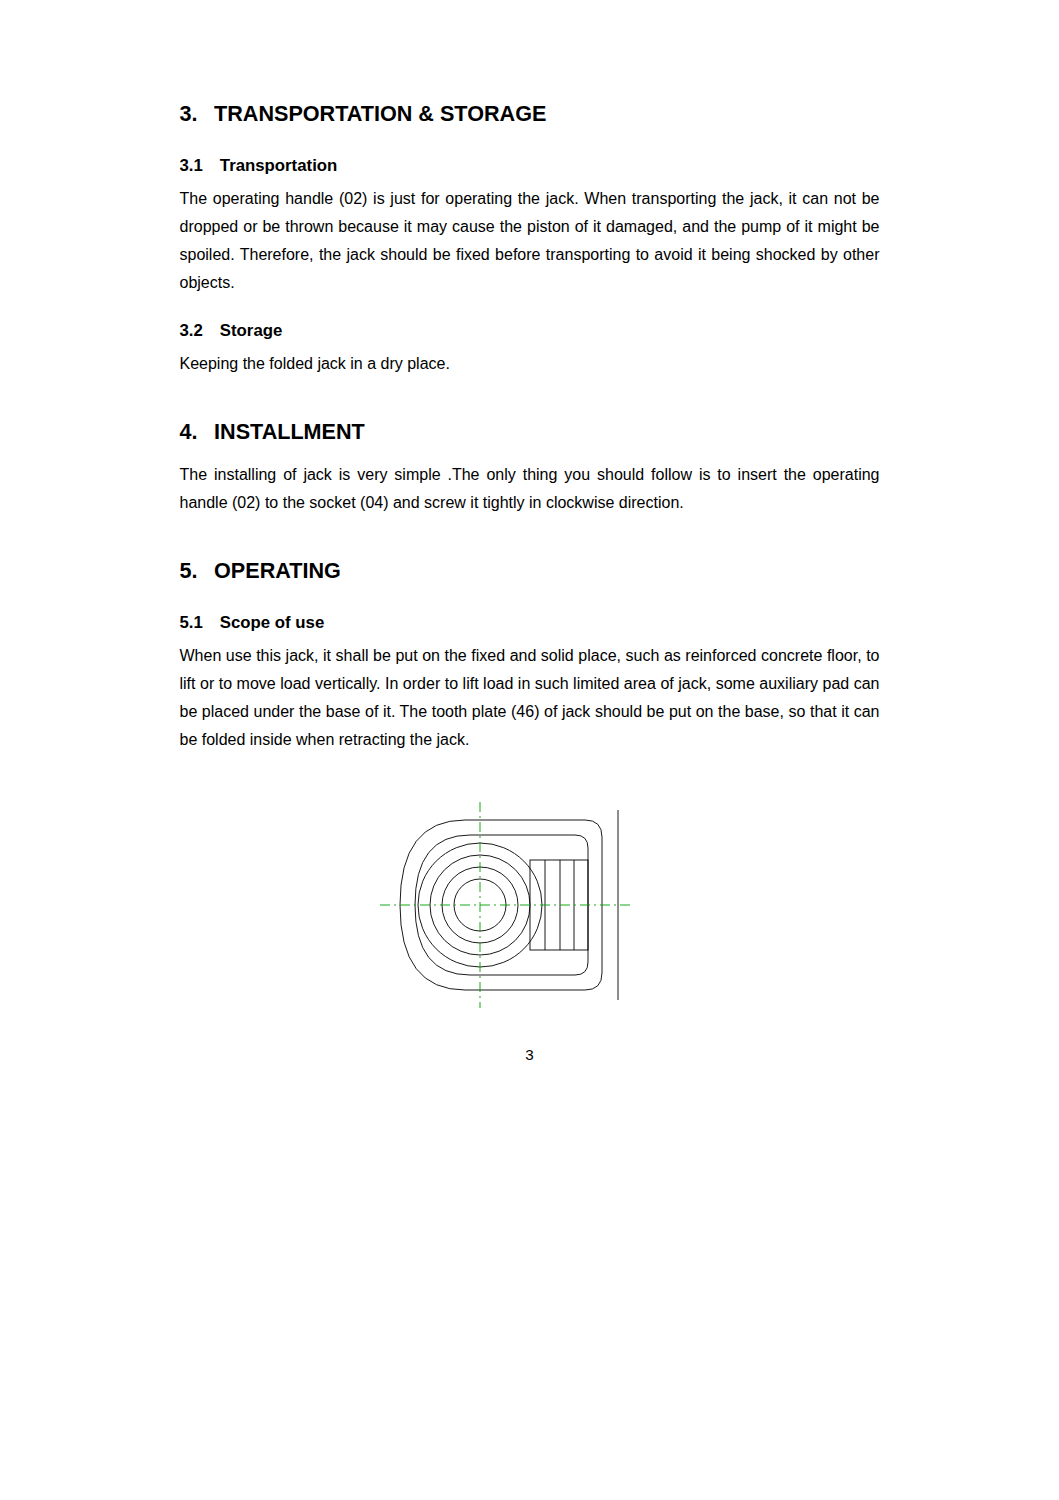3. TRANSPORTATION & STORAGE
3.1 Transportation
The operating handle (02) is just for operating the jack. When transporting the jack, it can not be dropped or be thrown because it may cause the piston of it damaged, and the pump of it might be spoiled. Therefore, the jack should be fixed before transporting to avoid it being shocked by other objects.
3.2 Storage
Keeping the folded jack in a dry place.
4. INSTALLMENT
The installing of jack is very simple .The only thing you should follow is to insert the operating handle (02) to the socket (04) and screw it tightly in clockwise direction.
5. OPERATING
5.1 Scope of use
When use this jack, it shall be put on the fixed and solid place, such as reinforced concrete floor, to lift or to move load vertically. In order to lift load in such limited area of jack, some auxiliary pad can be placed under the base of it. The tooth plate (46) of jack should be put on the base, so that it can be folded inside when retracting the jack.
3